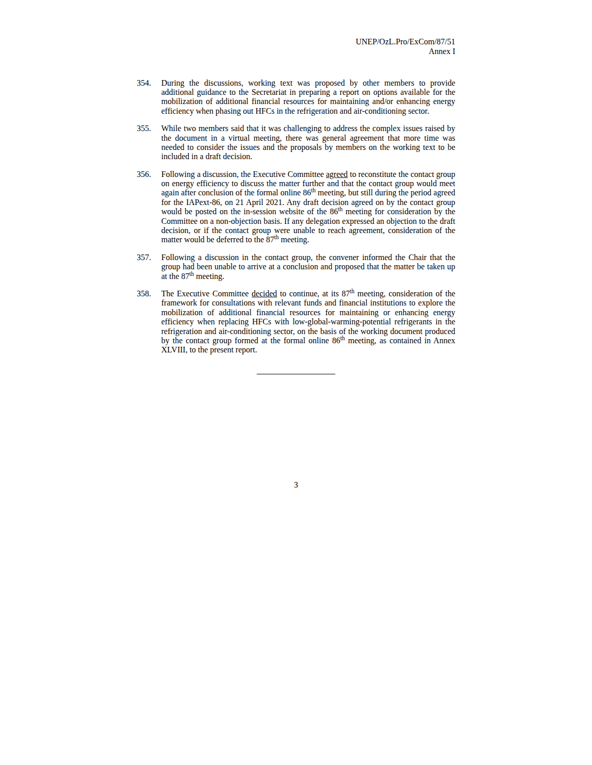UNEP/OzL.Pro/ExCom/87/51 Annex I
354. During the discussions, working text was proposed by other members to provide additional guidance to the Secretariat in preparing a report on options available for the mobilization of additional financial resources for maintaining and/or enhancing energy efficiency when phasing out HFCs in the refrigeration and air-conditioning sector.
355. While two members said that it was challenging to address the complex issues raised by the document in a virtual meeting, there was general agreement that more time was needed to consider the issues and the proposals by members on the working text to be included in a draft decision.
356. Following a discussion, the Executive Committee agreed to reconstitute the contact group on energy efficiency to discuss the matter further and that the contact group would meet again after conclusion of the formal online 86th meeting, but still during the period agreed for the IAPext-86, on 21 April 2021. Any draft decision agreed on by the contact group would be posted on the in-session website of the 86th meeting for consideration by the Committee on a non-objection basis. If any delegation expressed an objection to the draft decision, or if the contact group were unable to reach agreement, consideration of the matter would be deferred to the 87th meeting.
357. Following a discussion in the contact group, the convener informed the Chair that the group had been unable to arrive at a conclusion and proposed that the matter be taken up at the 87th meeting.
358. The Executive Committee decided to continue, at its 87th meeting, consideration of the framework for consultations with relevant funds and financial institutions to explore the mobilization of additional financial resources for maintaining or enhancing energy efficiency when replacing HFCs with low-global-warming-potential refrigerants in the refrigeration and air-conditioning sector, on the basis of the working document produced by the contact group formed at the formal online 86th meeting, as contained in Annex XLVIII, to the present report.
3